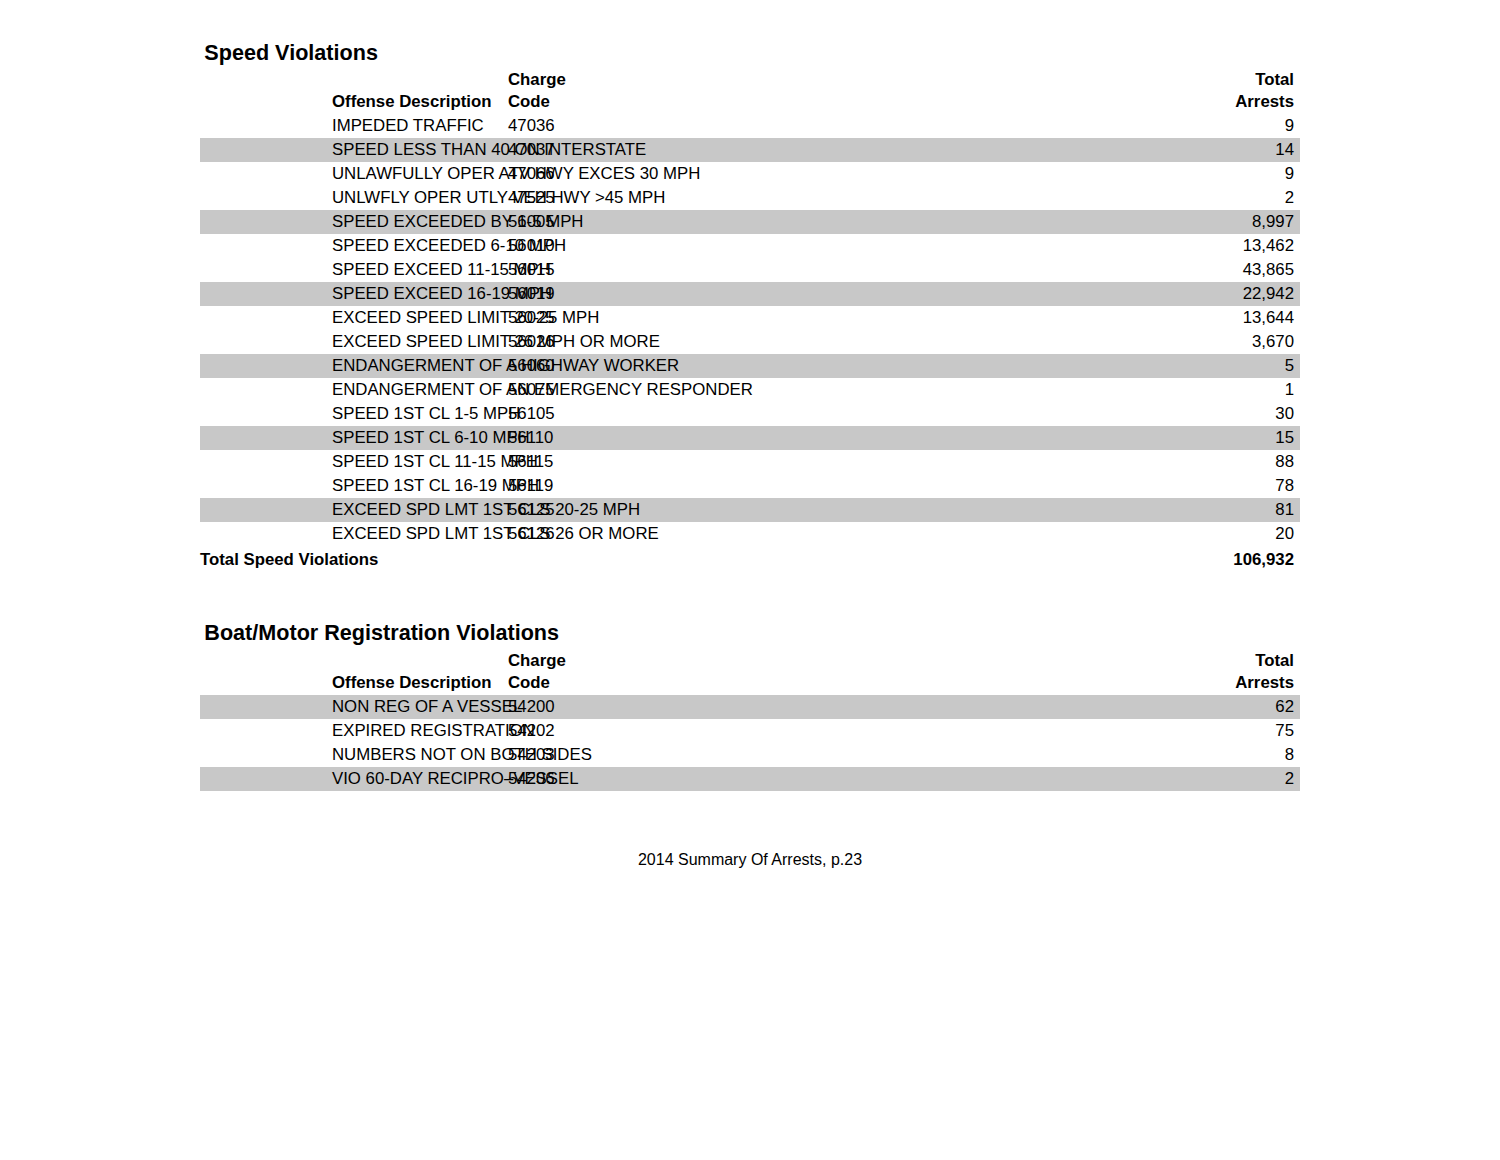Speed Violations
| Charge | | Total |
| --- | --- | --- |
| Code | Offense Description | Arrests |
| 47036 | IMPEDED TRAFFIC | 9 |
| 47037 | SPEED LESS THAN 40 ON INTERSTATE | 14 |
| 47066 | UNLAWFULLY OPER ATV HWY EXCES 30 MPH | 9 |
| 47525 | UNLWFLY OPER UTLY VEH HWY >45 MPH | 2 |
| 56005 | SPEED EXCEEDED BY 1-5 MPH | 8,997 |
| 56010 | SPEED EXCEEDED 6-10 MPH | 13,462 |
| 56015 | SPEED EXCEED 11-15 MPH | 43,865 |
| 56019 | SPEED EXCEED 16-19 MPH | 22,942 |
| 56025 | EXCEED SPEED LIMIT 20-25 MPH | 13,644 |
| 56026 | EXCEED SPEED LIMIT 26 MPH OR MORE | 3,670 |
| 56060 | ENDANGERMENT OF A HIGHWAY WORKER | 5 |
| 56075 | ENDANGERMENT OF AN EMERGENCY RESPONDER | 1 |
| 56105 | SPEED 1ST CL 1-5 MPH | 30 |
| 56110 | SPEED 1ST CL 6-10 MPH | 15 |
| 56115 | SPEED 1ST CL 11-15 MPH | 88 |
| 56119 | SPEED 1ST CL 16-19 MPH | 78 |
| 56125 | EXCEED SPD LMT 1ST CLS 20-25 MPH | 81 |
| 56126 | EXCEED SPD LMT 1ST CLS 26 OR MORE | 20 |
| Total Speed Violations | 106,932 |
Boat/Motor Registration Violations
| Charge | | Total |
| --- | --- | --- |
| Code | Offense Description | Arrests |
| 54200 | NON REG OF A VESSEL | 62 |
| 54202 | EXPIRED REGISTRATION | 75 |
| 54203 | NUMBERS NOT ON BOTH SIDES | 8 |
| 54206 | VIO 60-DAY RECIPRO–VESSEL | 2 |
2014 Summary Of Arrests, p.23